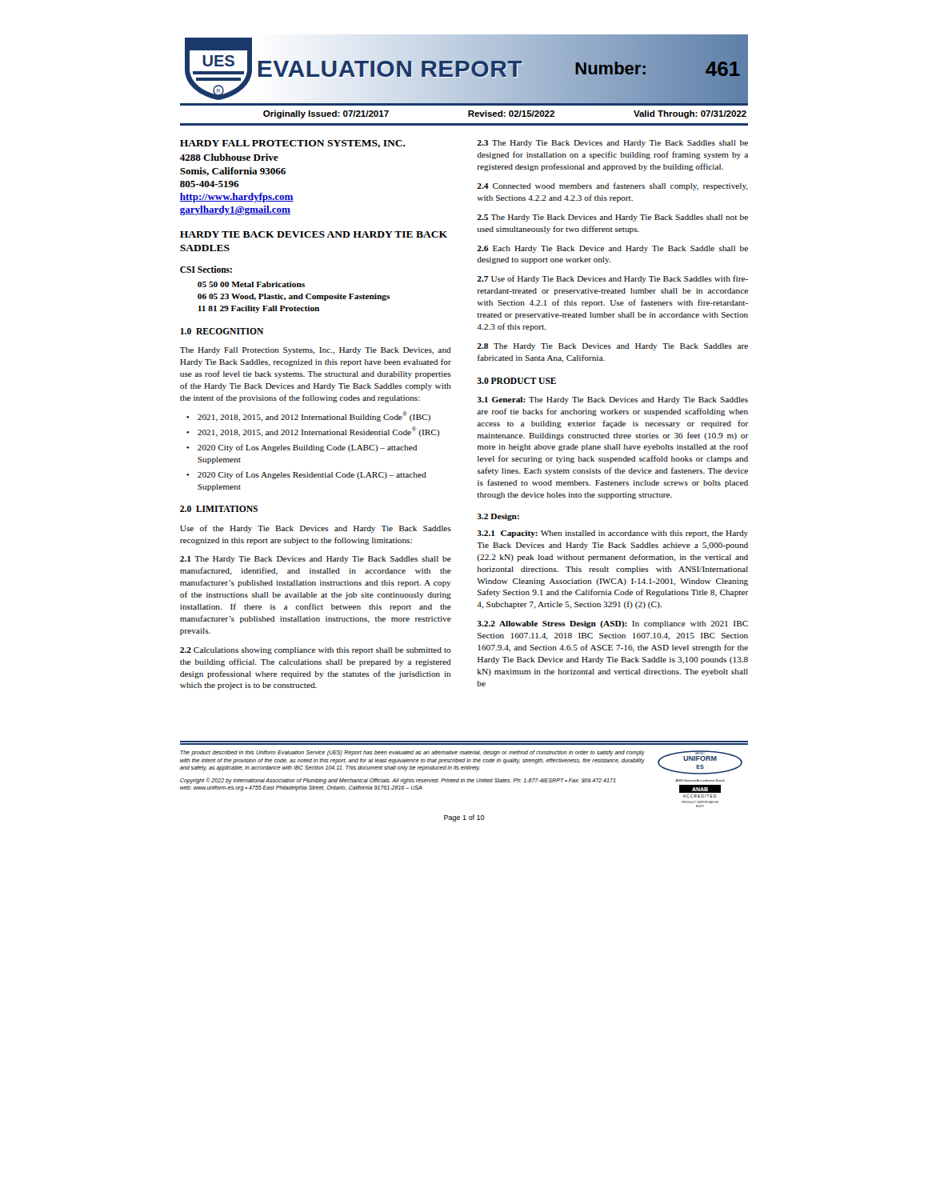UES R
EVALUATION REPORT Number: 461
Originally Issued: 07/21/2017 Revised: 02/15/2022 Valid Through: 07/31/2022
HARDY FALL PROTECTION SYSTEMS, INC.
4288 Clubhouse Drive
Somis, California 93066
805-404-5196
http://www.hardyfps.com
garylhardy1@gmail.com
HARDY TIE BACK DEVICES AND HARDY TIE BACK SADDLES
CSI Sections:
05 50 00 Metal Fabrications
06 05 23 Wood, Plastic, and Composite Fastenings
11 81 29 Facility Fall Protection
1.0 RECOGNITION
The Hardy Fall Protection Systems, Inc., Hardy Tie Back Devices, and Hardy Tie Back Saddles, recognized in this report have been evaluated for use as roof level tie back systems. The structural and durability properties of the Hardy Tie Back Devices and Hardy Tie Back Saddles comply with the intent of the provisions of the following codes and regulations:
2021, 2018, 2015, and 2012 International Building Code® (IBC)
2021, 2018, 2015, and 2012 International Residential Code® (IRC)
2020 City of Los Angeles Building Code (LABC) – attached Supplement
2020 City of Los Angeles Residential Code (LARC) – attached Supplement
2.0 LIMITATIONS
Use of the Hardy Tie Back Devices and Hardy Tie Back Saddles recognized in this report are subject to the following limitations:
2.1 The Hardy Tie Back Devices and Hardy Tie Back Saddles shall be manufactured, identified, and installed in accordance with the manufacturer’s published installation instructions and this report. A copy of the instructions shall be available at the job site continuously during installation. If there is a conflict between this report and the manufacturer’s published installation instructions, the more restrictive prevails.
2.2 Calculations showing compliance with this report shall be submitted to the building official. The calculations shall be prepared by a registered design professional where required by the statutes of the jurisdiction in which the project is to be constructed.
2.3 The Hardy Tie Back Devices and Hardy Tie Back Saddles shall be designed for installation on a specific building roof framing system by a registered design professional and approved by the building official.
2.4 Connected wood members and fasteners shall comply, respectively, with Sections 4.2.2 and 4.2.3 of this report.
2.5 The Hardy Tie Back Devices and Hardy Tie Back Saddles shall not be used simultaneously for two different setups.
2.6 Each Hardy Tie Back Device and Hardy Tie Back Saddle shall be designed to support one worker only.
2.7 Use of Hardy Tie Back Devices and Hardy Tie Back Saddles with fire-retardant-treated or preservative-treated lumber shall be in accordance with Section 4.2.1 of this report. Use of fasteners with fire-retardant-treated or preservative-treated lumber shall be in accordance with Section 4.2.3 of this report.
2.8 The Hardy Tie Back Devices and Hardy Tie Back Saddles are fabricated in Santa Ana, California.
3.0 PRODUCT USE
3.1 General: The Hardy Tie Back Devices and Hardy Tie Back Saddles are roof tie backs for anchoring workers or suspended scaffolding when access to a building exterior façade is necessary or required for maintenance. Buildings constructed three stories or 36 feet (10.9 m) or more in height above grade plane shall have eyebolts installed at the roof level for securing or tying back suspended scaffold hooks or clamps and safety lines. Each system consists of the device and fasteners. The device is fastened to wood members. Fasteners include screws or bolts placed through the device holes into the supporting structure.
3.2 Design:
3.2.1 Capacity: When installed in accordance with this report, the Hardy Tie Back Devices and Hardy Tie Back Saddles achieve a 5,000-pound (22.2 kN) peak load without permanent deformation, in the vertical and horizontal directions. This result complies with ANSI/International Window Cleaning Association (IWCA) I-14.1-2001, Window Cleaning Safety Section 9.1 and the California Code of Regulations Title 8, Chapter 4, Subchapter 7, Article 5, Section 3291 (f) (2) (C).
3.2.2 Allowable Stress Design (ASD): In compliance with 2021 IBC Section 1607.11.4, 2018 IBC Section 1607.10.4, 2015 IBC Section 1607.9.4, and Section 4.6.5 of ASCE 7-16, the ASD level strength for the Hardy Tie Back Device and Hardy Tie Back Saddle is 3,100 pounds (13.8 kN) maximum in the horizontal and vertical directions. The eyebolt shall be
The product described in this Uniform Evaluation Service (UES) Report has been evaluated as an alternative material, design or method of construction in order to satisfy and comply with the intent of the provision of the code, as noted in this report, and for at least equivalence to that prescribed in the code in quality, strength, effectiveness, fire resistance, durability and safety, as applicable, in accordance with IBC Section 104.11. This document shall only be reproduced in its entirety.
Copyright © 2022 by International Association of Plumbing and Mechanical Officials. All rights reserved. Printed in the United States. Ph: 1-877-4IESRPT • Fax: 909.472.4171
web: www.uniform-es.org • 4755 East Philadelphia Street, Ontario, California 91761-2816 – USA
UNIFORM ES IAPMO ANSI National Accreditation Board ANAB ACCREDITED PRODUCT CERTIFICATION BODY
Page 1 of 10